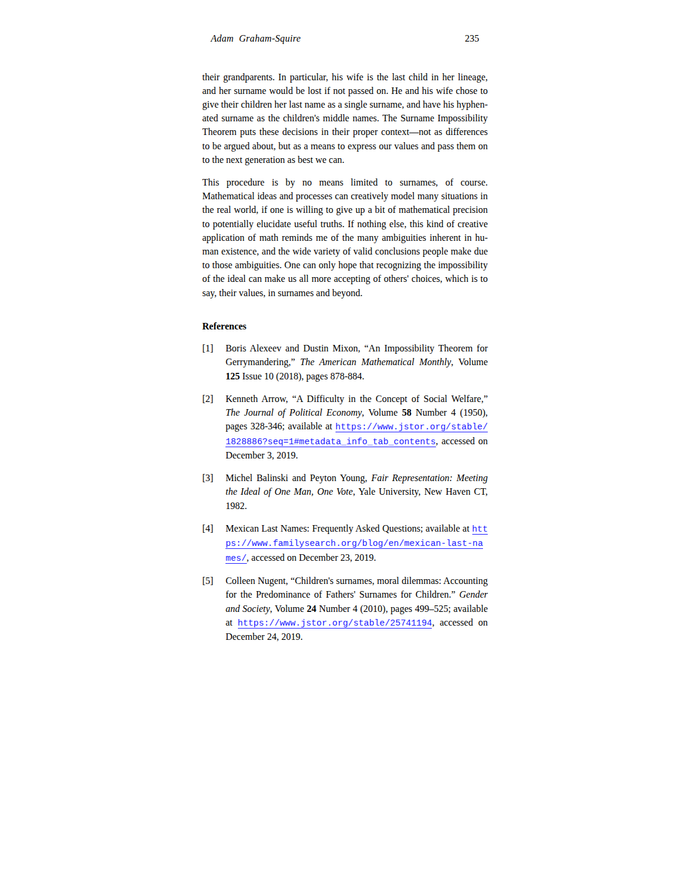Adam Graham-Squire 235
their grandparents. In particular, his wife is the last child in her lineage, and her surname would be lost if not passed on. He and his wife chose to give their children her last name as a single surname, and have his hyphenated surname as the children's middle names. The Surname Impossibility Theorem puts these decisions in their proper context—not as differences to be argued about, but as a means to express our values and pass them on to the next generation as best we can.
This procedure is by no means limited to surnames, of course. Mathematical ideas and processes can creatively model many situations in the real world, if one is willing to give up a bit of mathematical precision to potentially elucidate useful truths. If nothing else, this kind of creative application of math reminds me of the many ambiguities inherent in human existence, and the wide variety of valid conclusions people make due to those ambiguities. One can only hope that recognizing the impossibility of the ideal can make us all more accepting of others' choices, which is to say, their values, in surnames and beyond.
References
[1] Boris Alexeev and Dustin Mixon, “An Impossibility Theorem for Gerrymandering,” The American Mathematical Monthly, Volume 125 Issue 10 (2018), pages 878-884.
[2] Kenneth Arrow, “A Difficulty in the Concept of Social Welfare,” The Journal of Political Economy, Volume 58 Number 4 (1950), pages 328-346; available at https://www.jstor.org/stable/1828886?seq=1#metadata_info_tab_contents, accessed on December 3, 2019.
[3] Michel Balinski and Peyton Young, Fair Representation: Meeting the Ideal of One Man, One Vote, Yale University, New Haven CT, 1982.
[4] Mexican Last Names: Frequently Asked Questions; available at https://www.familysearch.org/blog/en/mexican-last-names/, accessed on December 23, 2019.
[5] Colleen Nugent, “Children's surnames, moral dilemmas: Accounting for the Predominance of Fathers' Surnames for Children.” Gender and Society, Volume 24 Number 4 (2010), pages 499–525; available at https://www.jstor.org/stable/25741194, accessed on December 24, 2019.